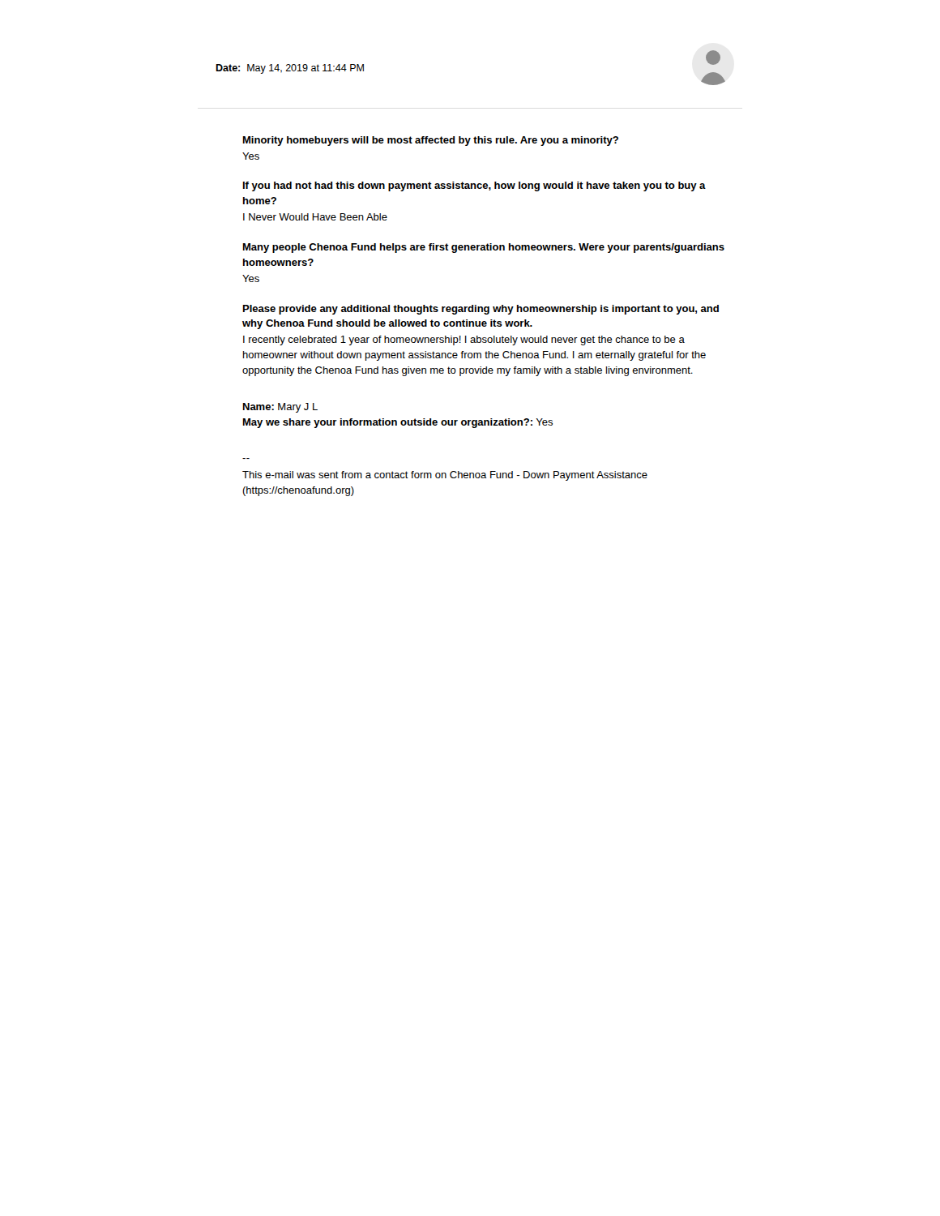Date: May 14, 2019 at 11:44 PM
Minority homebuyers will be most affected by this rule. Are you a minority?
Yes
If you had not had this down payment assistance, how long would it have taken you to buy a home?
I Never Would Have Been Able
Many people Chenoa Fund helps are first generation homeowners. Were your parents/guardians homeowners?
Yes
Please provide any additional thoughts regarding why homeownership is important to you, and why Chenoa Fund should be allowed to continue its work.
I recently celebrated 1 year of homeownership! I absolutely would never get the chance to be a homeowner without down payment assistance from the Chenoa Fund. I am eternally grateful for the opportunity the Chenoa Fund has given me to provide my family with a stable living environment.
Name: Mary J L
May we share your information outside our organization?: Yes
--
This e-mail was sent from a contact form on Chenoa Fund - Down Payment Assistance (https://chenoafund.org)